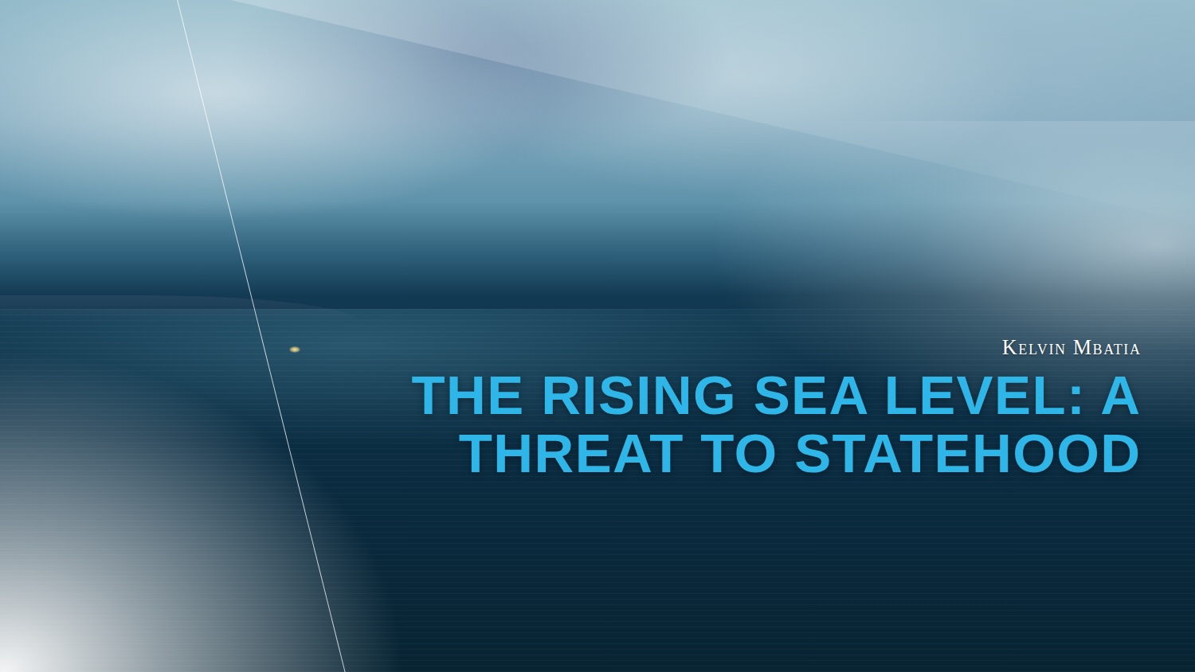Kelvin Mbatia
The Rising Sea Level: A Threat to Statehood